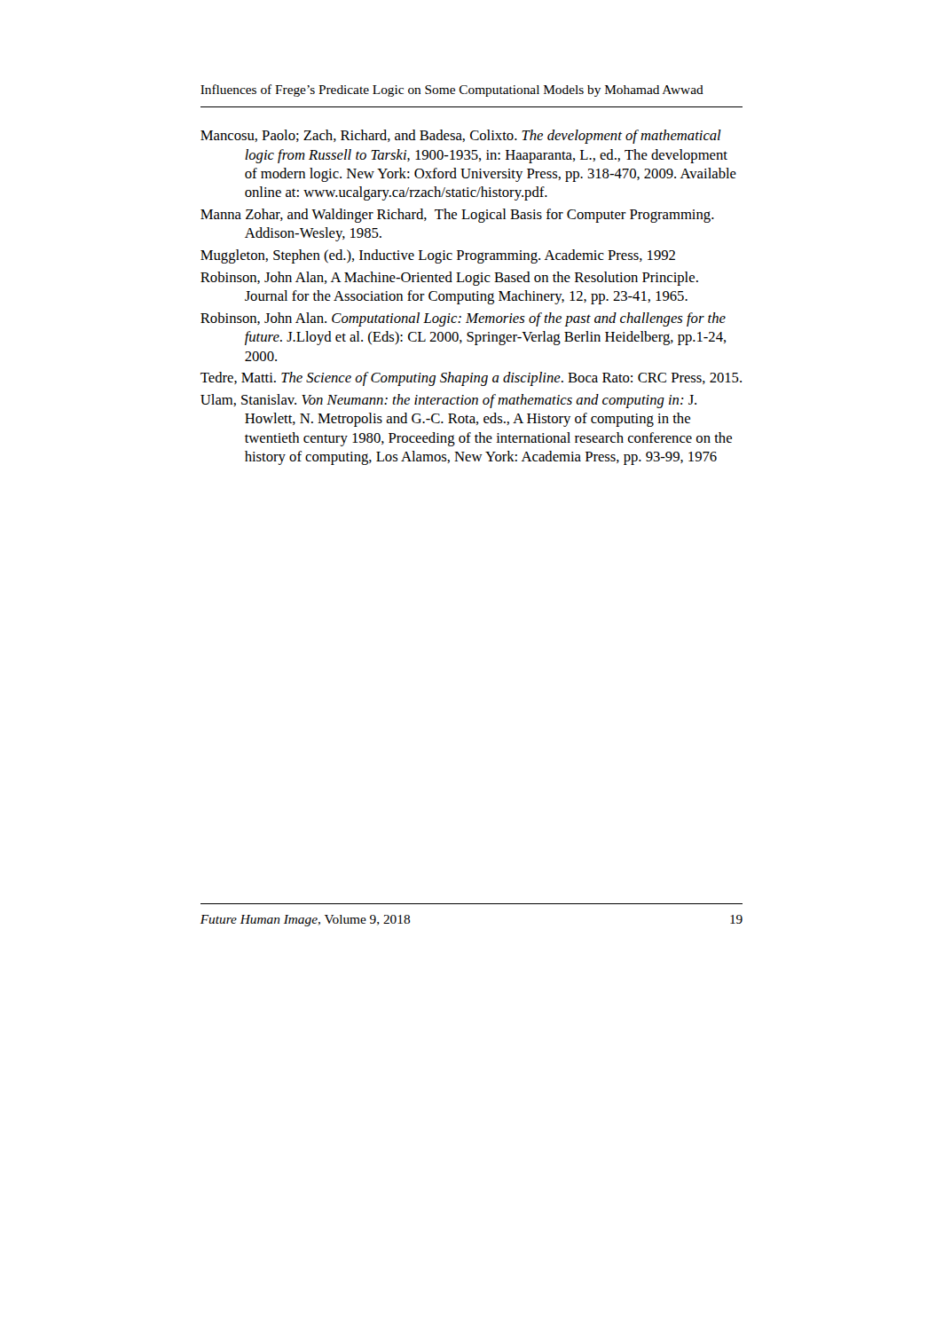Influences of Frege’s Predicate Logic on Some Computational Models by Mohamad Awwad
Mancosu, Paolo; Zach, Richard, and Badesa, Colixto. The development of mathematical logic from Russell to Tarski, 1900-1935, in: Haaparanta, L., ed., The development of modern logic. New York: Oxford University Press, pp. 318-470, 2009. Available online at: www.ucalgary.ca/rzach/static/history.pdf.
Manna Zohar, and Waldinger Richard, The Logical Basis for Computer Programming. Addison-Wesley, 1985.
Muggleton, Stephen (ed.), Inductive Logic Programming. Academic Press, 1992
Robinson, John Alan, A Machine-Oriented Logic Based on the Resolution Principle. Journal for the Association for Computing Machinery, 12, pp. 23-41, 1965.
Robinson, John Alan. Computational Logic: Memories of the past and challenges for the future. J.Lloyd et al. (Eds): CL 2000, Springer-Verlag Berlin Heidelberg, pp.1-24, 2000.
Tedre, Matti. The Science of Computing Shaping a discipline. Boca Rato: CRC Press, 2015.
Ulam, Stanislav. Von Neumann: the interaction of mathematics and computing in: J. Howlett, N. Metropolis and G.-C. Rota, eds., A History of computing in the twentieth century 1980, Proceeding of the international research conference on the history of computing, Los Alamos, New York: Academia Press, pp. 93-99, 1976
Future Human Image, Volume 9, 2018 19